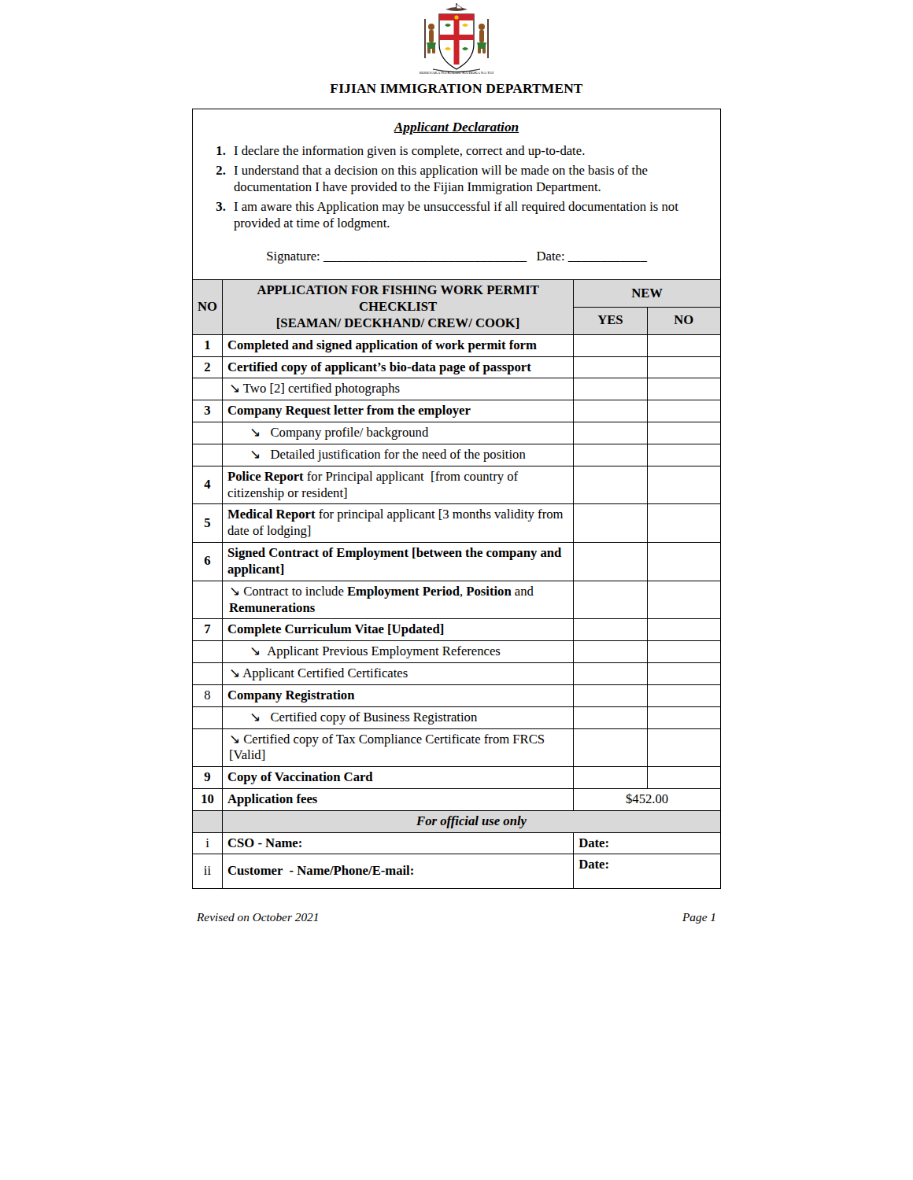REREVAKA NA KALOU KA DOKA NA TUI
FIJIAN IMMIGRATION DEPARTMENT
Applicant Declaration
I declare the information given is complete, correct and up-to-date.
I understand that a decision on this application will be made on the basis of the documentation I have provided to the Fijian Immigration Department.
I am aware this Application may be unsuccessful if all required documentation is not provided at time of lodgment.
Signature: _______________________________ Date: ____________
| NO | APPLICATION FOR FISHING WORK PERMIT CHECKLIST [SEAMAN/ DECKHAND/ CREW/ COOK] | NEW |
| YES | NO |
| 1 | Completed and signed application of work permit form | | |
| 2 | Certified copy of applicant’s bio-data page of passport | | |
| | ↘ Two [2] certified photographs | | |
| 3 | Company Request letter from the employer | | |
| | ↘ Company profile/ background | | |
| | ↘ Detailed justification for the need of the position | | |
| 4 | Police Report for Principal applicant [from country of citizenship or resident] | | |
| 5 | Medical Report for principal applicant [3 months validity from date of lodging] | | |
| 6 | Signed Contract of Employment [between the company and applicant] | | |
| | ↘ Contract to include Employment Period , Position and Remunerations | | |
| 7 | Complete Curriculum Vitae [Updated] | | |
| | ↘ Applicant Previous Employment References | | |
| | ↘ Applicant Certified Certificates | | |
| 8 | Company Registration | | |
| | ↘ Certified copy of Business Registration | | |
| | ↘ Certified copy of Tax Compliance Certificate from FRCS [Valid] | | |
| 9 | Copy of Vaccination Card | | |
| 10 | Application fees | $452.00 |
| | For official use only |
| i | CSO - Name: | Date: |
| ii | Customer - Name/Phone/E-mail: | Date: |
Revised on October 2021 Page 1